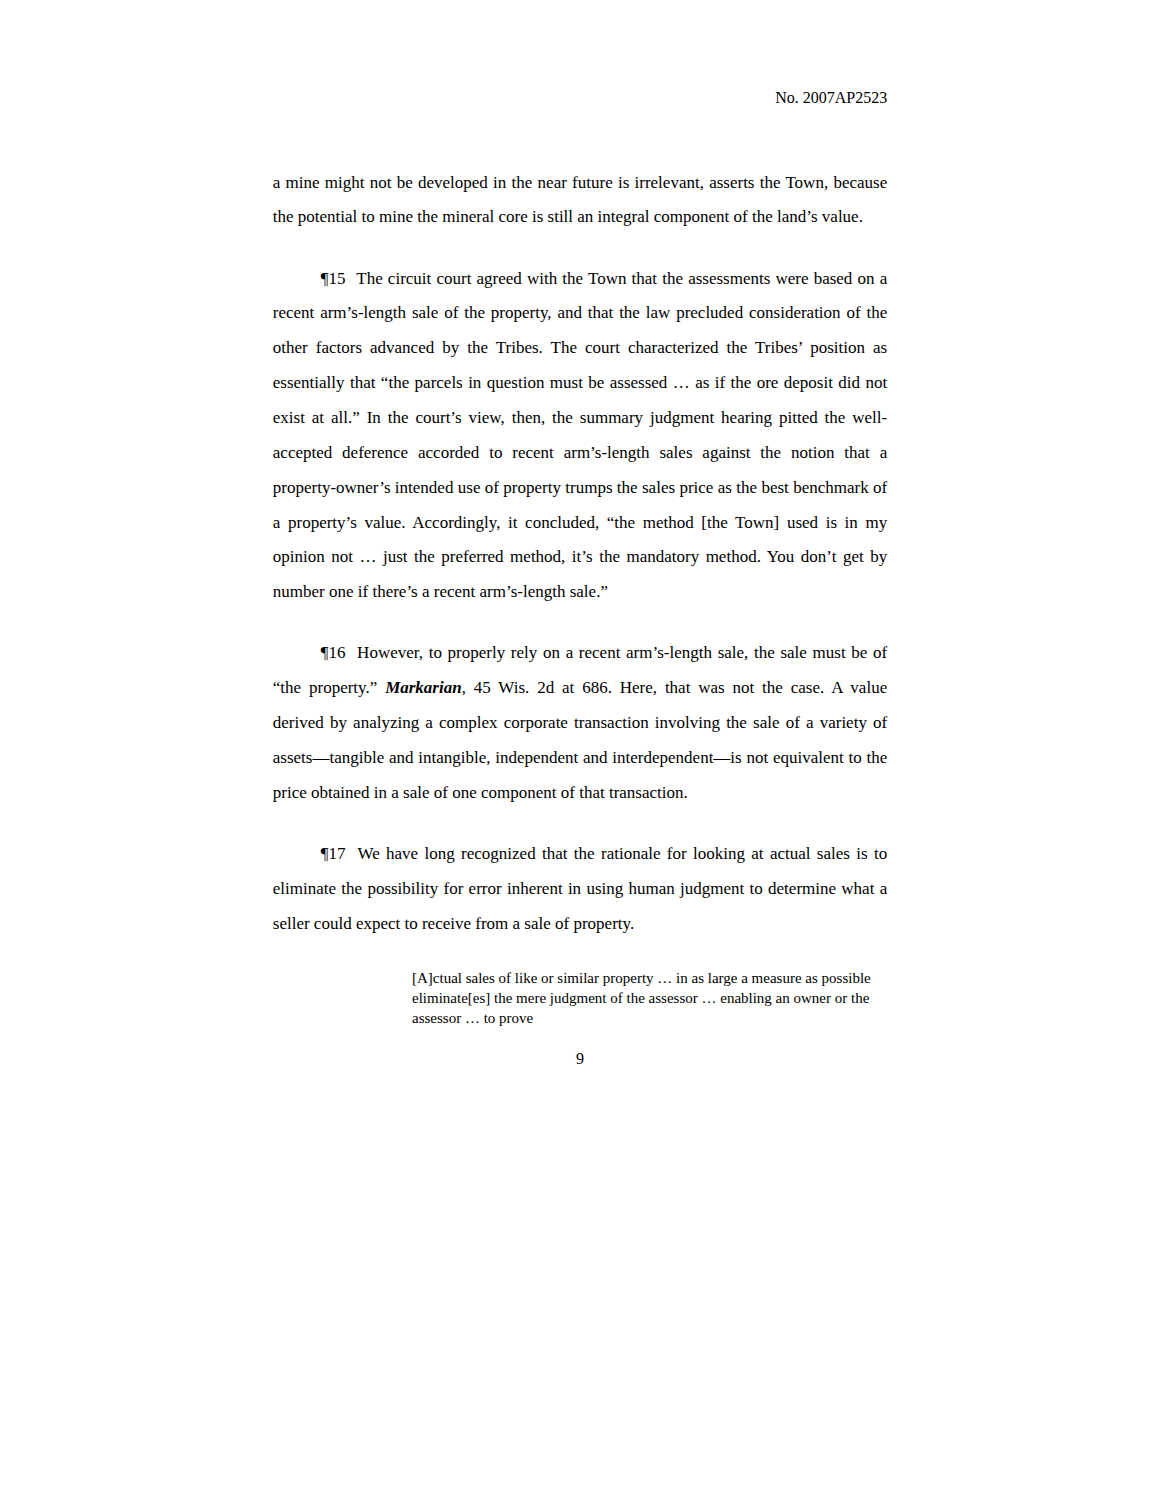No. 2007AP2523
a mine might not be developed in the near future is irrelevant, asserts the Town, because the potential to mine the mineral core is still an integral component of the land’s value.
¶15 The circuit court agreed with the Town that the assessments were based on a recent arm’s-length sale of the property, and that the law precluded consideration of the other factors advanced by the Tribes. The court characterized the Tribes’ position as essentially that “the parcels in question must be assessed … as if the ore deposit did not exist at all.” In the court’s view, then, the summary judgment hearing pitted the well-accepted deference accorded to recent arm’s-length sales against the notion that a property-owner’s intended use of property trumps the sales price as the best benchmark of a property’s value. Accordingly, it concluded, “the method [the Town] used is in my opinion not … just the preferred method, it’s the mandatory method. You don’t get by number one if there’s a recent arm’s-length sale.”
¶16 However, to properly rely on a recent arm’s-length sale, the sale must be of “the property.” Markarian, 45 Wis. 2d at 686. Here, that was not the case. A value derived by analyzing a complex corporate transaction involving the sale of a variety of assets—tangible and intangible, independent and interdependent—is not equivalent to the price obtained in a sale of one component of that transaction.
¶17 We have long recognized that the rationale for looking at actual sales is to eliminate the possibility for error inherent in using human judgment to determine what a seller could expect to receive from a sale of property.
[A]ctual sales of like or similar property … in as large a measure as possible eliminate[es] the mere judgment of the assessor … enabling an owner or the assessor … to prove
9